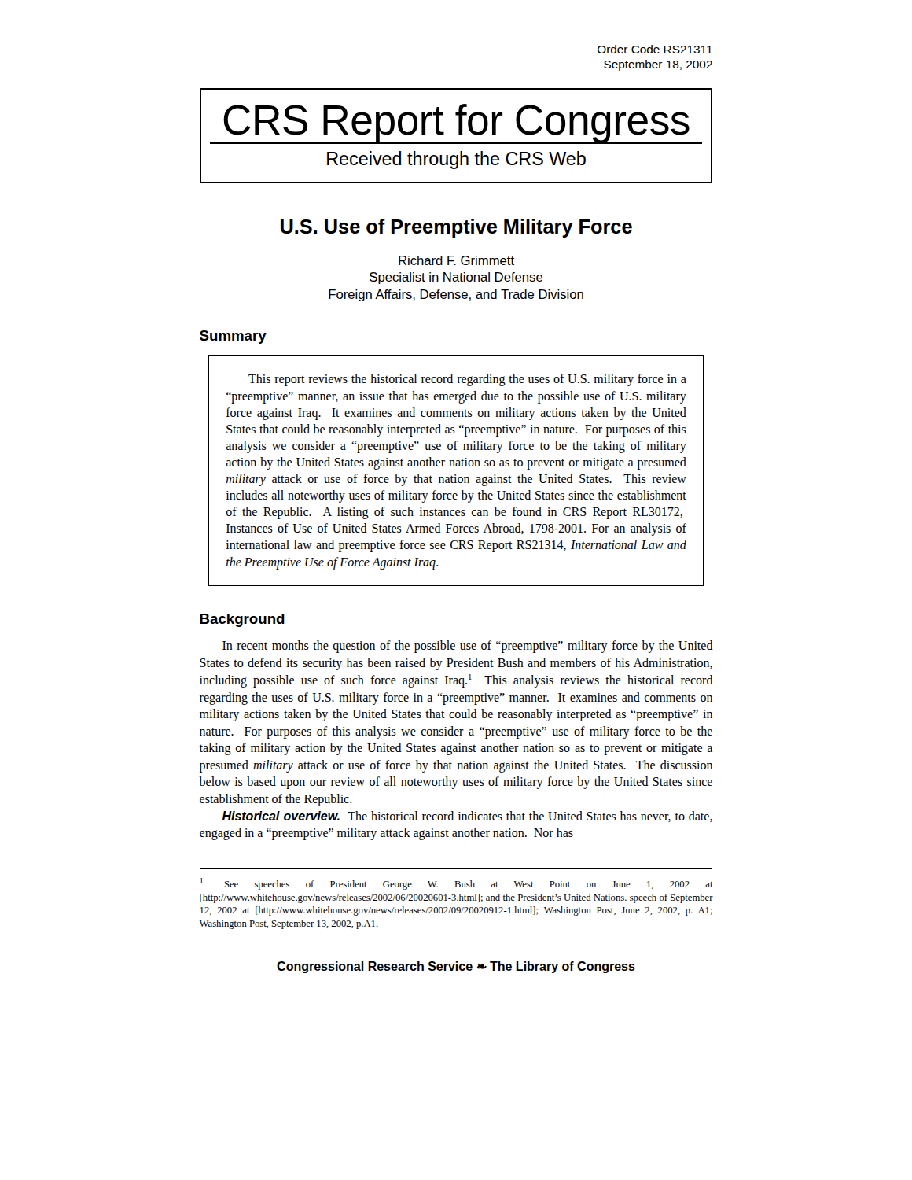Order Code RS21311
September 18, 2002
CRS Report for Congress
Received through the CRS Web
U.S. Use of Preemptive Military Force
Richard F. Grimmett
Specialist in National Defense
Foreign Affairs, Defense, and Trade Division
Summary
This report reviews the historical record regarding the uses of U.S. military force in a “preemptive” manner, an issue that has emerged due to the possible use of U.S. military force against Iraq. It examines and comments on military actions taken by the United States that could be reasonably interpreted as “preemptive” in nature. For purposes of this analysis we consider a “preemptive” use of military force to be the taking of military action by the United States against another nation so as to prevent or mitigate a presumed military attack or use of force by that nation against the United States. This review includes all noteworthy uses of military force by the United States since the establishment of the Republic. A listing of such instances can be found in CRS Report RL30172, Instances of Use of United States Armed Forces Abroad, 1798-2001. For an analysis of international law and preemptive force see CRS Report RS21314, International Law and the Preemptive Use of Force Against Iraq.
Background
In recent months the question of the possible use of “preemptive” military force by the United States to defend its security has been raised by President Bush and members of his Administration, including possible use of such force against Iraq.1 This analysis reviews the historical record regarding the uses of U.S. military force in a “preemptive” manner. It examines and comments on military actions taken by the United States that could be reasonably interpreted as “preemptive” in nature. For purposes of this analysis we consider a “preemptive” use of military force to be the taking of military action by the United States against another nation so as to prevent or mitigate a presumed military attack or use of force by that nation against the United States. The discussion below is based upon our review of all noteworthy uses of military force by the United States since establishment of the Republic.
Historical overview. The historical record indicates that the United States has never, to date, engaged in a “preemptive” military attack against another nation. Nor has
1 See speeches of President George W. Bush at West Point on June 1, 2002 at [http://www.whitehouse.gov/news/releases/2002/06/20020601-3.html]; and the President’s United Nations. speech of September 12, 2002 at [http://www.whitehouse.gov/news/releases/2002/09/20020912-1.html]; Washington Post, June 2, 2002, p. A1; Washington Post, September 13, 2002, p.A1.
Congressional Research Service ❧ The Library of Congress